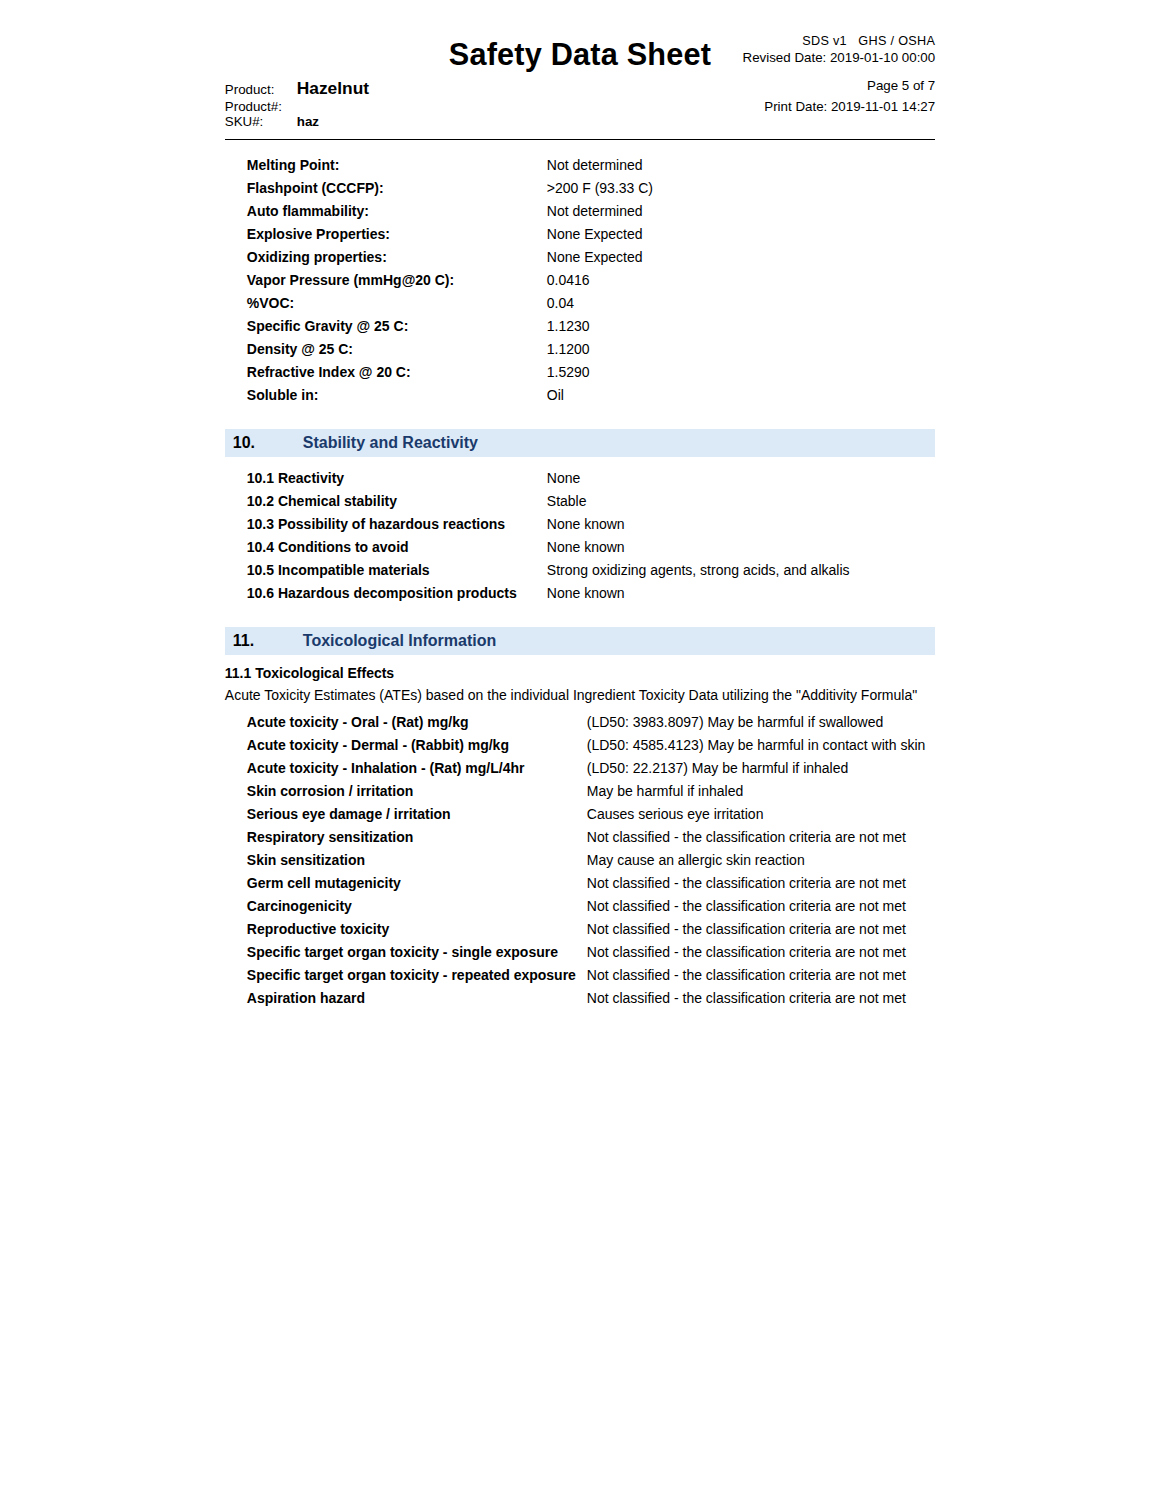SDS v1 GHS / OSHA
Revised Date: 2019-01-10 00:00
Safety Data Sheet
| Product: Hazelnut | Page 5 of 7 |
| Product#: | Print Date: 2019-11-01 14:27 |
| SKU#: haz | |
| Melting Point: | Not determined |
| Flashpoint (CCCFP): | >200 F (93.33 C) |
| Auto flammability: | Not determined |
| Explosive Properties: | None Expected |
| Oxidizing properties: | None Expected |
| Vapor Pressure (mmHg@20 C): | 0.0416 |
| %VOC: | 0.04 |
| Specific Gravity @ 25 C: | 1.1230 |
| Density @ 25 C: | 1.1200 |
| Refractive Index @ 20 C: | 1.5290 |
| Soluble in: | Oil |
10. Stability and Reactivity
| 10.1 Reactivity | None |
| 10.2 Chemical stability | Stable |
| 10.3 Possibility of hazardous reactions | None known |
| 10.4 Conditions to avoid | None known |
| 10.5 Incompatible materials | Strong oxidizing agents, strong acids, and alkalis |
| 10.6 Hazardous decomposition products | None known |
11. Toxicological Information
11.1 Toxicological Effects
Acute Toxicity Estimates (ATEs) based on the individual Ingredient Toxicity Data utilizing the "Additivity Formula"
| Acute toxicity - Oral - (Rat) mg/kg | (LD50: 3983.8097) May be harmful if swallowed |
| Acute toxicity - Dermal - (Rabbit) mg/kg | (LD50: 4585.4123) May be harmful in contact with skin |
| Acute toxicity - Inhalation - (Rat) mg/L/4hr | (LD50: 22.2137) May be harmful if inhaled |
| Skin corrosion / irritation | May be harmful if inhaled |
| Serious eye damage / irritation | Causes serious eye irritation |
| Respiratory sensitization | Not classified - the classification criteria are not met |
| Skin sensitization | May cause an allergic skin reaction |
| Germ cell mutagenicity | Not classified - the classification criteria are not met |
| Carcinogenicity | Not classified - the classification criteria are not met |
| Reproductive toxicity | Not classified - the classification criteria are not met |
| Specific target organ toxicity - single exposure | Not classified - the classification criteria are not met |
| Specific target organ toxicity - repeated exposure | Not classified - the classification criteria are not met |
| Aspiration hazard | Not classified - the classification criteria are not met |